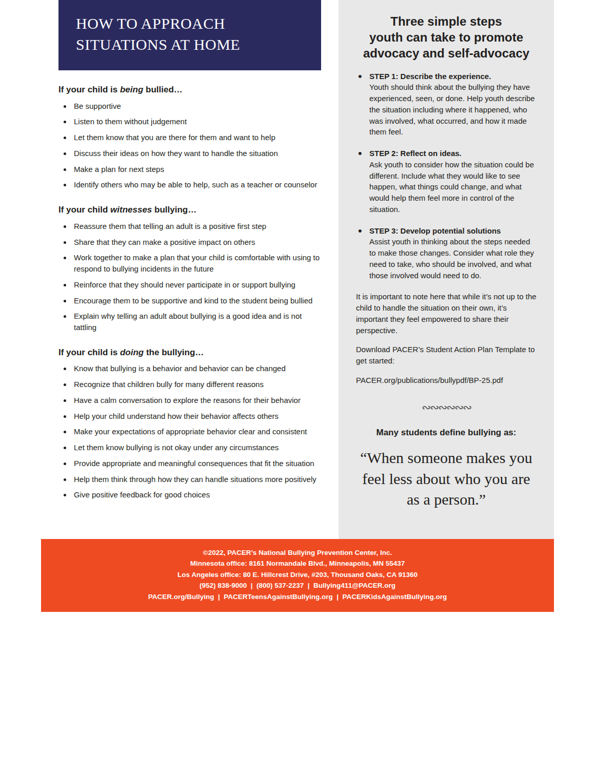How to approach
situations at home
If your child is being bullied…
Be supportive
Listen to them without judgement
Let them know that you are there for them and want to help
Discuss their ideas on how they want to handle the situation
Make a plan for next steps
Identify others who may be able to help, such as a teacher or counselor
If your child witnesses bullying…
Reassure them that telling an adult is a positive first step
Share that they can make a positive impact on others
Work together to make a plan that your child is comfortable with using to respond to bullying incidents in the future
Reinforce that they should never participate in or support bullying
Encourage them to be supportive and kind to the student being bullied
Explain why telling an adult about bullying is a good idea and is not tattling
If your child is doing the bullying…
Know that bullying is a behavior and behavior can be changed
Recognize that children bully for many different reasons
Have a calm conversation to explore the reasons for their behavior
Help your child understand how their behavior affects others
Make your expectations of appropriate behavior clear and consistent
Let them know bullying is not okay under any circumstances
Provide appropriate and meaningful consequences that fit the situation
Help them think through how they can handle situations more positively
Give positive feedback for good choices
Three simple steps
youth can take to promote
advocacy and self-advocacy
STEP 1: Describe the experience.
Youth should think about the bullying they have experienced, seen, or done. Help youth describe the situation including where it happened, who was involved, what occurred, and how it made them feel.
STEP 2: Reflect on ideas.
Ask youth to consider how the situation could be different. Include what they would like to see happen, what things could change, and what would help them feel more in control of the situation.
STEP 3: Develop potential solutions
Assist youth in thinking about the steps needed to make those changes. Consider what role they need to take, who should be involved, and what those involved would need to do.
It is important to note here that while it’s not up to the child to handle the situation on their own, it’s important they feel empowered to share their perspective.
Download PACER’s Student Action Plan Template to get started:
PACER.org/publications/bullypdf/BP-25.pdf
∾∾∾∾∾∾
Many students define bullying as:
“When someone makes you feel less about who you are as a person.”
©2022, PACER’s National Bullying Prevention Center, Inc.
Minnesota office: 8161 Normandale Blvd., Minneapolis, MN 55437
Los Angeles office: 80 E. Hillcrest Drive, #203, Thousand Oaks, CA 91360
(952) 838-9000 | (800) 537-2237 | Bullying411@PACER.org
PACER.org/Bullying | PACERTeensAgainstBullying.org | PACERKidsAgainstBullying.org